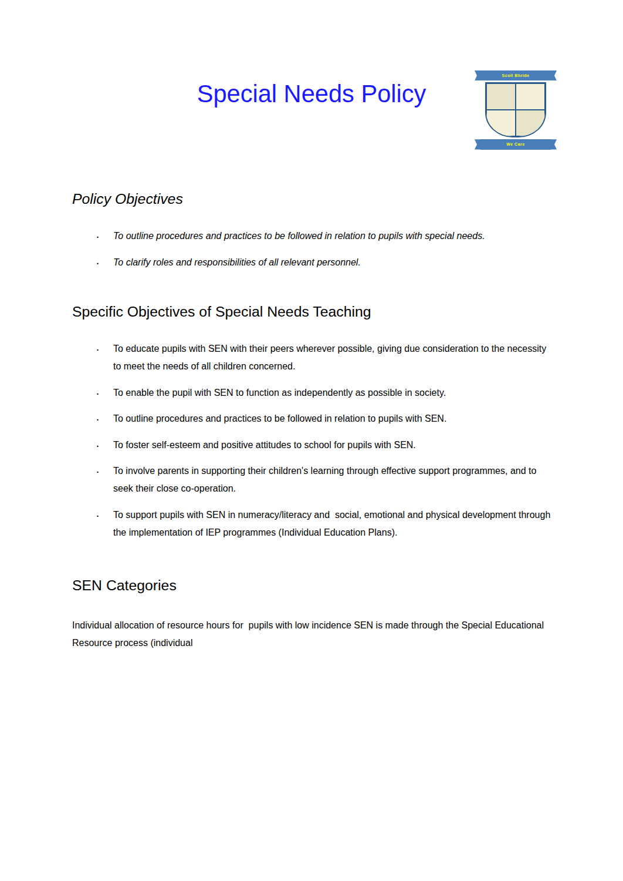Scoil Bhríde
We Care
Special Needs Policy
Policy Objectives
To outline procedures and practices to be followed in relation to pupils with special needs.
To clarify roles and responsibilities of all relevant personnel.
Specific Objectives of Special Needs Teaching
To educate pupils with SEN with their peers wherever possible, giving due consideration to the necessity to meet the needs of all children concerned.
To enable the pupil with SEN to function as independently as possible in society.
To outline procedures and practices to be followed in relation to pupils with SEN.
To foster self-esteem and positive attitudes to school for pupils with SEN.
To involve parents in supporting their children's learning through effective support programmes, and to seek their close co-operation.
To support pupils with SEN in numeracy/literacy and social, emotional and physical development through the implementation of IEP programmes (Individual Education Plans).
SEN Categories
Individual allocation of resource hours for pupils with low incidence SEN is made through the Special Educational Resource process (individual